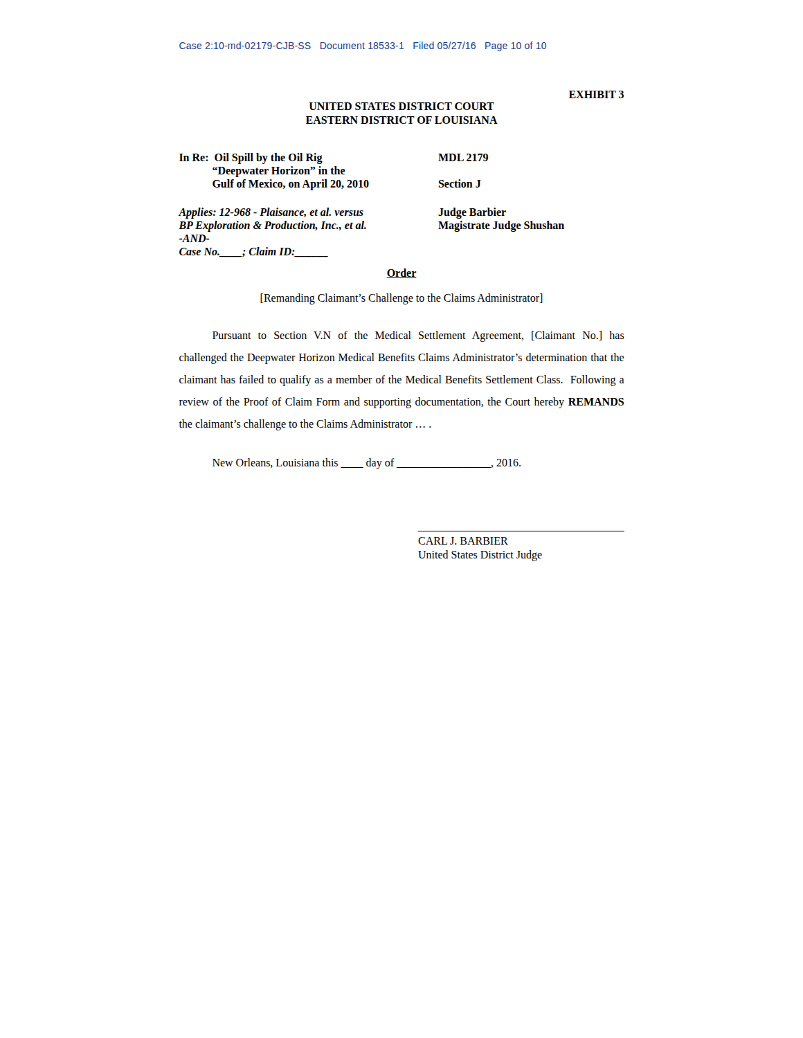Case 2:10-md-02179-CJB-SS Document 18533-1 Filed 05/27/16 Page 10 of 10
EXHIBIT 3
UNITED STATES DISTRICT COURT
EASTERN DISTRICT OF LOUISIANA
| In Re: Oil Spill by the Oil Rig “Deepwater Horizon” in the Gulf of Mexico, on April 20, 2010 | MDL 2179 Section J |
| Applies: 12-968 - Plaisance, et al. versus BP Exploration & Production, Inc., et al. -AND- Case No.____; Claim ID:______ | Judge Barbier Magistrate Judge Shushan |
Order
[Remanding Claimant’s Challenge to the Claims Administrator]
Pursuant to Section V.N of the Medical Settlement Agreement, [Claimant No.] has challenged the Deepwater Horizon Medical Benefits Claims Administrator’s determination that the claimant has failed to qualify as a member of the Medical Benefits Settlement Class. Following a review of the Proof of Claim Form and supporting documentation, the Court hereby REMANDS the claimant’s challenge to the Claims Administrator … .
New Orleans, Louisiana this ____ day of _________________, 2016.
CARL J. BARBIER
United States District Judge